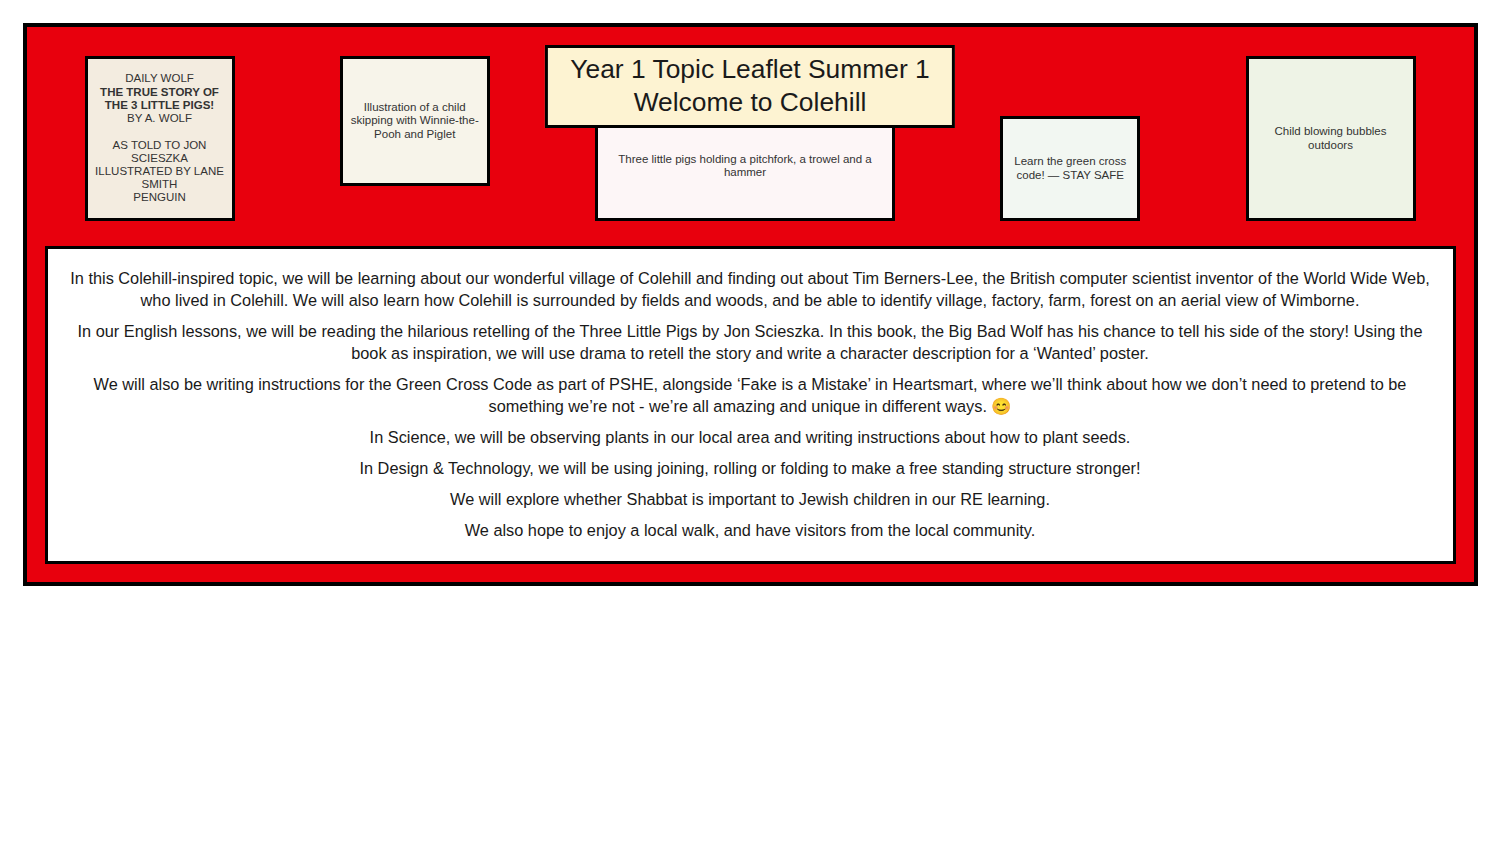DAILY WOLF
THE TRUE STORY OF THE 3 LITTLE PIGS!
BY A. WOLF
AS TOLD TO JON SCIESZKA
ILLUSTRATED BY LANE SMITH
PENGUIN
Illustration of a child skipping with Winnie-the-Pooh and Piglet
Year 1 Topic Leaflet Summer 1 Welcome to Colehill
Three little pigs holding a pitchfork, a trowel and a hammer
Learn the green cross code! — STAY SAFE
Child blowing bubbles outdoors
In this Colehill-inspired topic, we will be learning about our wonderful village of Colehill and finding out about Tim Berners-Lee, the British computer scientist inventor of the World Wide Web, who lived in Colehill. We will also learn how Colehill is surrounded by fields and woods, and be able to identify village, factory, farm, forest on an aerial view of Wimborne.
In our English lessons, we will be reading the hilarious retelling of the Three Little Pigs by Jon Scieszka. In this book, the Big Bad Wolf has his chance to tell his side of the story! Using the book as inspiration, we will use drama to retell the story and write a character description for a ‘Wanted’ poster.
We will also be writing instructions for the Green Cross Code as part of PSHE, alongside ‘Fake is a Mistake’ in Heartsmart, where we’ll think about how we don’t need to pretend to be something we’re not - we’re all amazing and unique in different ways. 😊
In Science, we will be observing plants in our local area and writing instructions about how to plant seeds.
In Design & Technology, we will be using joining, rolling or folding to make a free standing structure stronger!
We will explore whether Shabbat is important to Jewish children in our RE learning.
We also hope to enjoy a local walk, and have visitors from the local community.